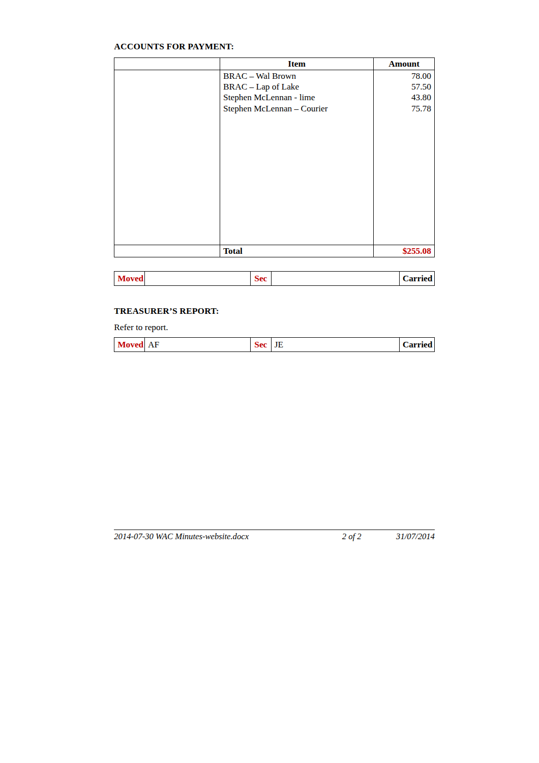ACCOUNTS FOR PAYMENT:
| | Item | Amount |
| | BRAC – Wal Brown BRAC – Lap of Lake Stephen McLennan - lime Stephen McLennan – Courier | 78.00 57.50 43.80 75.78 |
| | Total | $255.08 |
| Moved | | Sec | | Carried |
TREASURER’S REPORT:
Refer to report.
| Moved | AF | Sec | JE | Carried |
2014-07-30 WAC Minutes-website.docx
2 of 2
31/07/2014